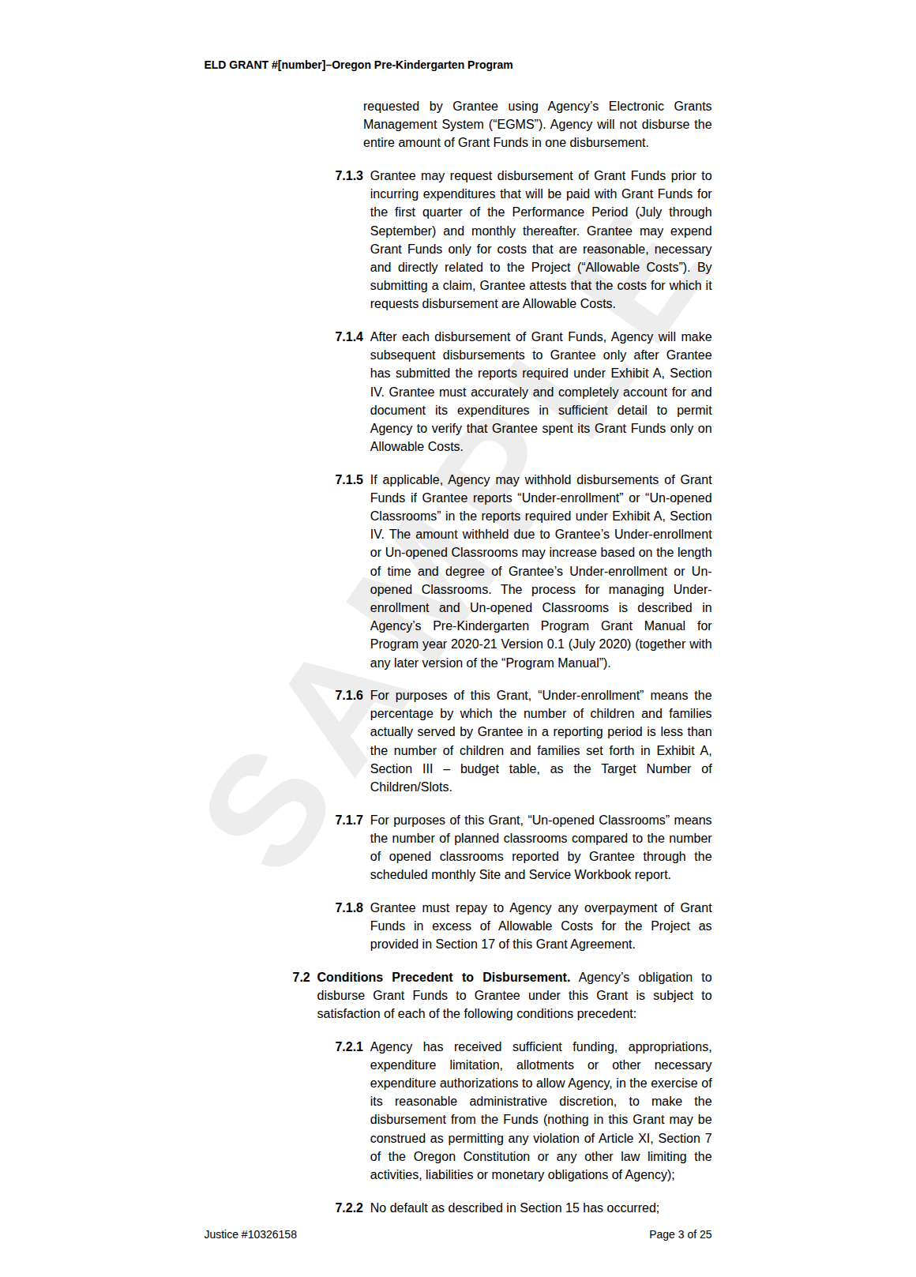SAMPLE
ELD GRANT #[number]–Oregon Pre-Kindergarten Program
requested by Grantee using Agency’s Electronic Grants Management System (“EGMS”). Agency will not disburse the entire amount of Grant Funds in one disbursement.
7.1.3
Grantee may request disbursement of Grant Funds prior to incurring expenditures that will be paid with Grant Funds for the first quarter of the Performance Period (July through September) and monthly thereafter. Grantee may expend Grant Funds only for costs that are reasonable, necessary and directly related to the Project (“Allowable Costs”). By submitting a claim, Grantee attests that the costs for which it requests disbursement are Allowable Costs.
7.1.4
After each disbursement of Grant Funds, Agency will make subsequent disbursements to Grantee only after Grantee has submitted the reports required under Exhibit A, Section IV. Grantee must accurately and completely account for and document its expenditures in sufficient detail to permit Agency to verify that Grantee spent its Grant Funds only on Allowable Costs.
7.1.5
If applicable, Agency may withhold disbursements of Grant Funds if Grantee reports “Under-enrollment” or “Un-opened Classrooms” in the reports required under Exhibit A, Section IV. The amount withheld due to Grantee’s Under-enrollment or Un-opened Classrooms may increase based on the length of time and degree of Grantee’s Under-enrollment or Un-opened Classrooms. The process for managing Under-enrollment and Un-opened Classrooms is described in Agency’s Pre-Kindergarten Program Grant Manual for Program year 2020-21 Version 0.1 (July 2020) (together with any later version of the “Program Manual”).
7.1.6
For purposes of this Grant, “Under-enrollment” means the percentage by which the number of children and families actually served by Grantee in a reporting period is less than the number of children and families set forth in Exhibit A, Section III – budget table, as the Target Number of Children/Slots.
7.1.7
For purposes of this Grant, “Un-opened Classrooms” means the number of planned classrooms compared to the number of opened classrooms reported by Grantee through the scheduled monthly Site and Service Workbook report.
7.1.8
Grantee must repay to Agency any overpayment of Grant Funds in excess of Allowable Costs for the Project as provided in Section 17 of this Grant Agreement.
7.2
Conditions Precedent to Disbursement. Agency’s obligation to disburse Grant Funds to Grantee under this Grant is subject to satisfaction of each of the following conditions precedent:
7.2.1
Agency has received sufficient funding, appropriations, expenditure limitation, allotments or other necessary expenditure authorizations to allow Agency, in the exercise of its reasonable administrative discretion, to make the disbursement from the Funds (nothing in this Grant may be construed as permitting any violation of Article XI, Section 7 of the Oregon Constitution or any other law limiting the activities, liabilities or monetary obligations of Agency);
7.2.2
No default as described in Section 15 has occurred;
Justice #10326158 Page 3 of 25